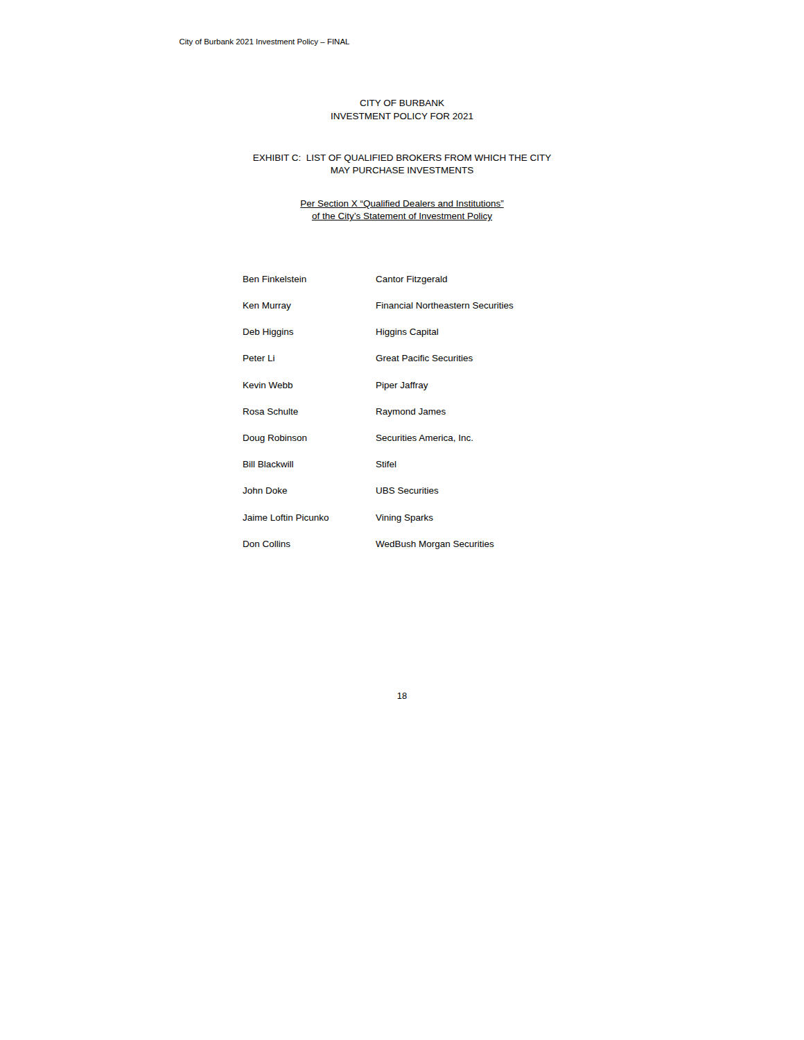City of Burbank 2021 Investment Policy – FINAL
CITY OF BURBANK
INVESTMENT POLICY FOR 2021
EXHIBIT C: LIST OF QUALIFIED BROKERS FROM WHICH THE CITY
MAY PURCHASE INVESTMENTS
Per Section X “Qualified Dealers and Institutions”
of the City’s Statement of Investment Policy
| Ben Finkelstein | Cantor Fitzgerald |
| Ken Murray | Financial Northeastern Securities |
| Deb Higgins | Higgins Capital |
| Peter Li | Great Pacific Securities |
| Kevin Webb | Piper Jaffray |
| Rosa Schulte | Raymond James |
| Doug Robinson | Securities America, Inc. |
| Bill Blackwill | Stifel |
| John Doke | UBS Securities |
| Jaime Loftin Picunko | Vining Sparks |
| Don Collins | WedBush Morgan Securities |
18